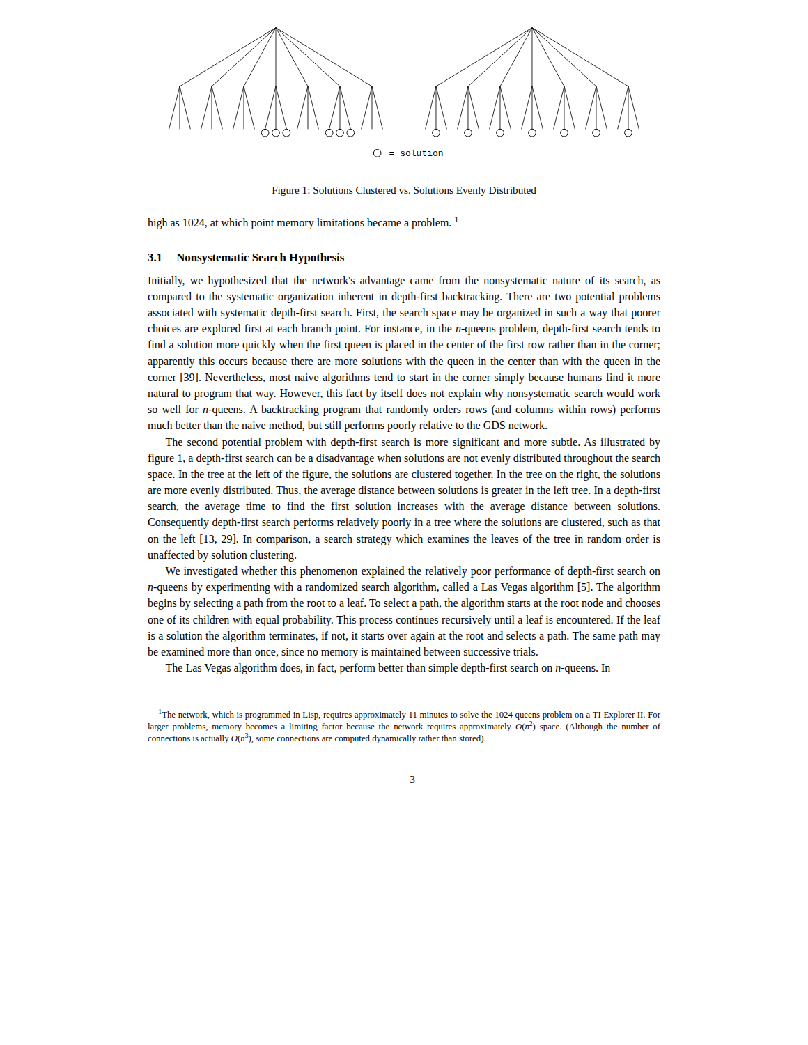= solution
Figure 1: Solutions Clustered vs. Solutions Evenly Distributed
high as 1024, at which point memory limitations became a problem. 1
3.1 Nonsystematic Search Hypothesis
Initially, we hypothesized that the network's advantage came from the nonsystematic nature of its search, as compared to the systematic organization inherent in depth-first backtracking. There are two potential problems associated with systematic depth-first search. First, the search space may be organized in such a way that poorer choices are explored first at each branch point. For instance, in the n-queens problem, depth-first search tends to find a solution more quickly when the first queen is placed in the center of the first row rather than in the corner; apparently this occurs because there are more solutions with the queen in the center than with the queen in the corner [39]. Nevertheless, most naive algorithms tend to start in the corner simply because humans find it more natural to program that way. However, this fact by itself does not explain why nonsystematic search would work so well for n-queens. A backtracking program that randomly orders rows (and columns within rows) performs much better than the naive method, but still performs poorly relative to the GDS network.
The second potential problem with depth-first search is more significant and more subtle. As illustrated by figure 1, a depth-first search can be a disadvantage when solutions are not evenly distributed throughout the search space. In the tree at the left of the figure, the solutions are clustered together. In the tree on the right, the solutions are more evenly distributed. Thus, the average distance between solutions is greater in the left tree. In a depth-first search, the average time to find the first solution increases with the average distance between solutions. Consequently depth-first search performs relatively poorly in a tree where the solutions are clustered, such as that on the left [13, 29]. In comparison, a search strategy which examines the leaves of the tree in random order is unaffected by solution clustering.
We investigated whether this phenomenon explained the relatively poor performance of depth-first search on n-queens by experimenting with a randomized search algorithm, called a Las Vegas algorithm [5]. The algorithm begins by selecting a path from the root to a leaf. To select a path, the algorithm starts at the root node and chooses one of its children with equal probability. This process continues recursively until a leaf is encountered. If the leaf is a solution the algorithm terminates, if not, it starts over again at the root and selects a path. The same path may be examined more than once, since no memory is maintained between successive trials.
The Las Vegas algorithm does, in fact, perform better than simple depth-first search on n-queens. In
1The network, which is programmed in Lisp, requires approximately 11 minutes to solve the 1024 queens problem on a TI Explorer II. For larger problems, memory becomes a limiting factor because the network requires approximately O(n2) space. (Although the number of connections is actually O(n3), some connections are computed dynamically rather than stored).
3